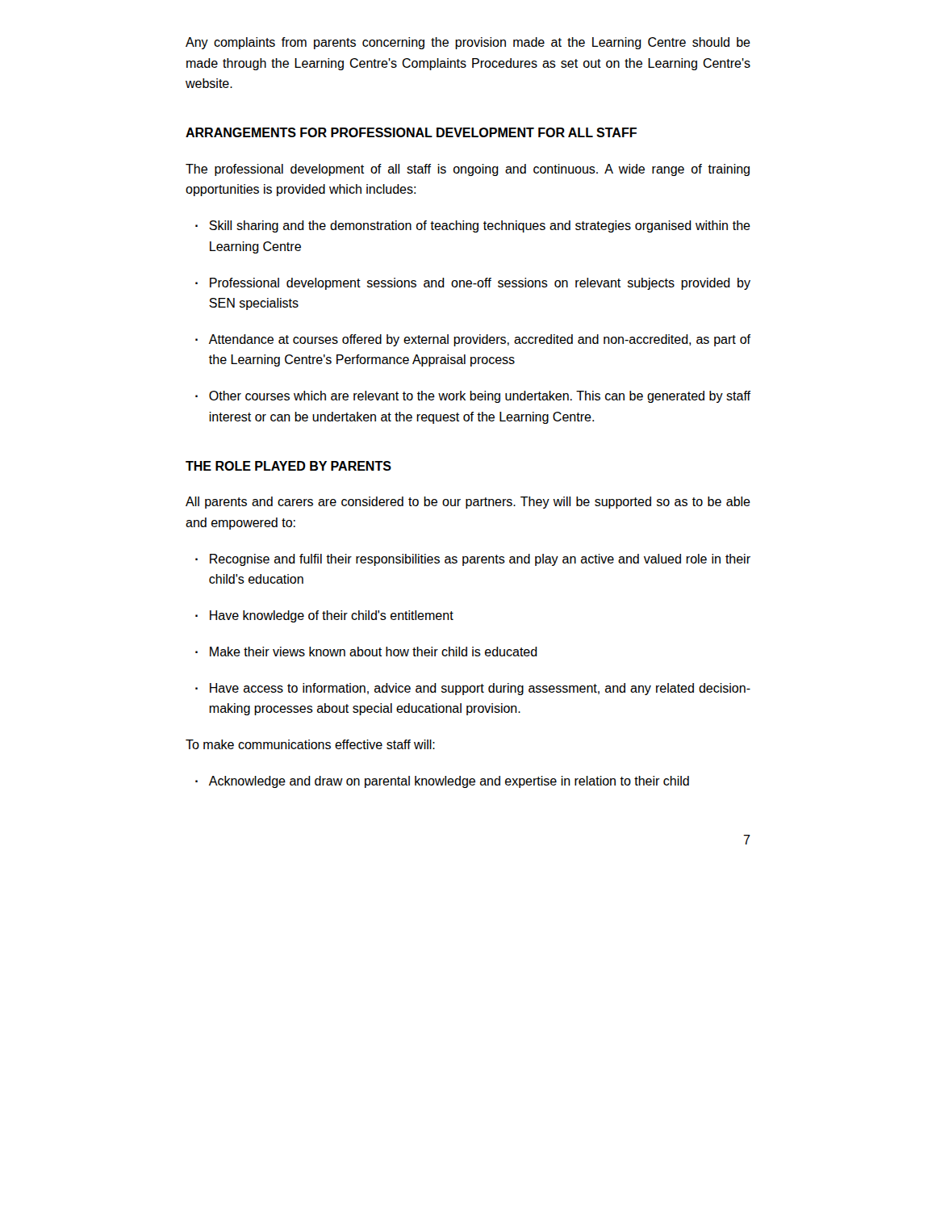Any complaints from parents concerning the provision made at the Learning Centre should be made through the Learning Centre's Complaints Procedures as set out on the Learning Centre's website.
ARRANGEMENTS FOR PROFESSIONAL DEVELOPMENT FOR ALL STAFF
The professional development of all staff is ongoing and continuous. A wide range of training opportunities is provided which includes:
Skill sharing and the demonstration of teaching techniques and strategies organised within the Learning Centre
Professional development sessions and one-off sessions on relevant subjects provided by SEN specialists
Attendance at courses offered by external providers, accredited and non-accredited, as part of the Learning Centre's Performance Appraisal process
Other courses which are relevant to the work being undertaken. This can be generated by staff interest or can be undertaken at the request of the Learning Centre.
THE ROLE PLAYED BY PARENTS
All parents and carers are considered to be our partners. They will be supported so as to be able and empowered to:
Recognise and fulfil their responsibilities as parents and play an active and valued role in their child's education
Have knowledge of their child's entitlement
Make their views known about how their child is educated
Have access to information, advice and support during assessment, and any related decision-making processes about special educational provision.
To make communications effective staff will:
Acknowledge and draw on parental knowledge and expertise in relation to their child
7